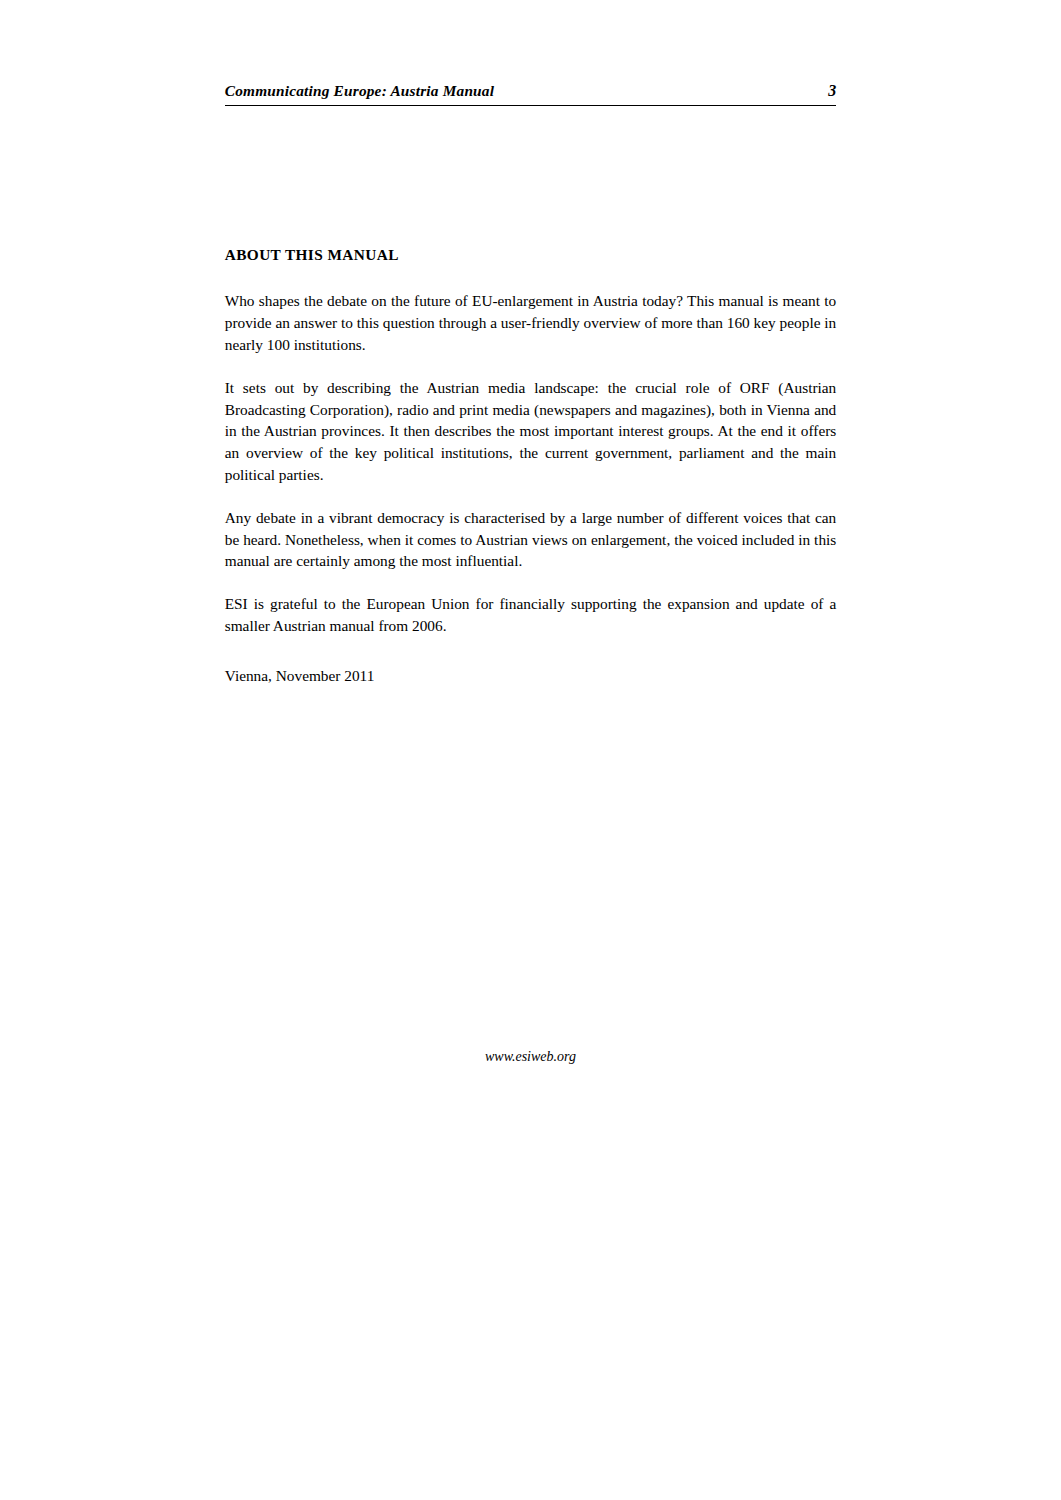Communicating Europe: Austria Manual 3
ABOUT THIS MANUAL
Who shapes the debate on the future of EU-enlargement in Austria today? This manual is meant to provide an answer to this question through a user-friendly overview of more than 160 key people in nearly 100 institutions.
It sets out by describing the Austrian media landscape: the crucial role of ORF (Austrian Broadcasting Corporation), radio and print media (newspapers and magazines), both in Vienna and in the Austrian provinces. It then describes the most important interest groups. At the end it offers an overview of the key political institutions, the current government, parliament and the main political parties.
Any debate in a vibrant democracy is characterised by a large number of different voices that can be heard. Nonetheless, when it comes to Austrian views on enlargement, the voiced included in this manual are certainly among the most influential.
ESI is grateful to the European Union for financially supporting the expansion and update of a smaller Austrian manual from 2006.
Vienna, November 2011
www.esiweb.org